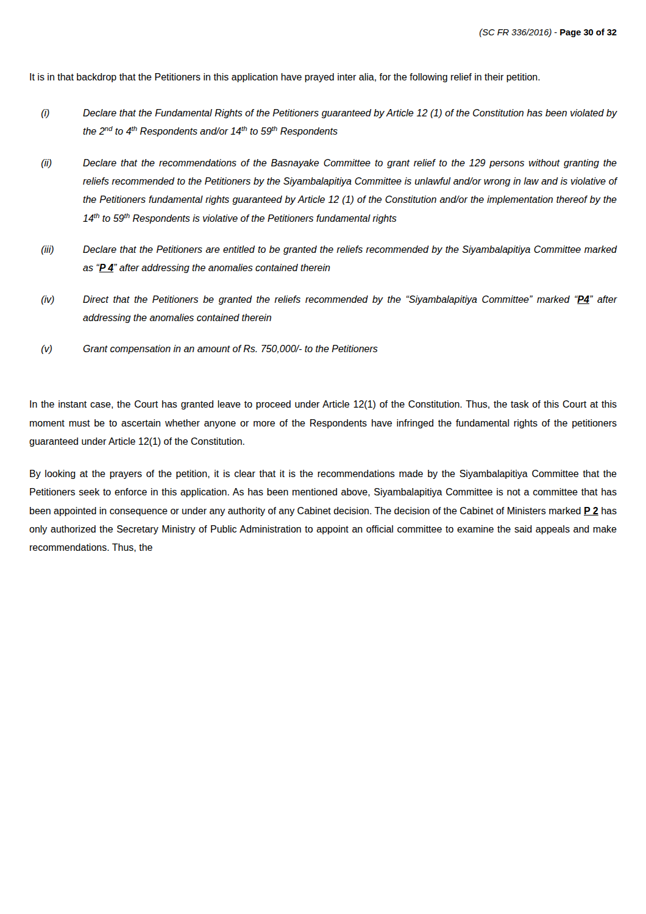(SC FR 336/2016) - Page 30 of 32
It is in that backdrop that the Petitioners in this application have prayed inter alia, for the following relief in their petition.
(i) Declare that the Fundamental Rights of the Petitioners guaranteed by Article 12 (1) of the Constitution has been violated by the 2nd to 4th Respondents and/or 14th to 59th Respondents
(ii) Declare that the recommendations of the Basnayake Committee to grant relief to the 129 persons without granting the reliefs recommended to the Petitioners by the Siyambalapitiya Committee is unlawful and/or wrong in law and is violative of the Petitioners fundamental rights guaranteed by Article 12 (1) of the Constitution and/or the implementation thereof by the 14th to 59th Respondents is violative of the Petitioners fundamental rights
(iii) Declare that the Petitioners are entitled to be granted the reliefs recommended by the Siyambalapitiya Committee marked as “P 4” after addressing the anomalies contained therein
(iv) Direct that the Petitioners be granted the reliefs recommended by the “Siyambalapitiya Committee” marked “P4” after addressing the anomalies contained therein
(v) Grant compensation in an amount of Rs. 750,000/- to the Petitioners
In the instant case, the Court has granted leave to proceed under Article 12(1) of the Constitution. Thus, the task of this Court at this moment must be to ascertain whether anyone or more of the Respondents have infringed the fundamental rights of the petitioners guaranteed under Article 12(1) of the Constitution.
By looking at the prayers of the petition, it is clear that it is the recommendations made by the Siyambalapitiya Committee that the Petitioners seek to enforce in this application. As has been mentioned above, Siyambalapitiya Committee is not a committee that has been appointed in consequence or under any authority of any Cabinet decision. The decision of the Cabinet of Ministers marked P 2 has only authorized the Secretary Ministry of Public Administration to appoint an official committee to examine the said appeals and make recommendations. Thus, the